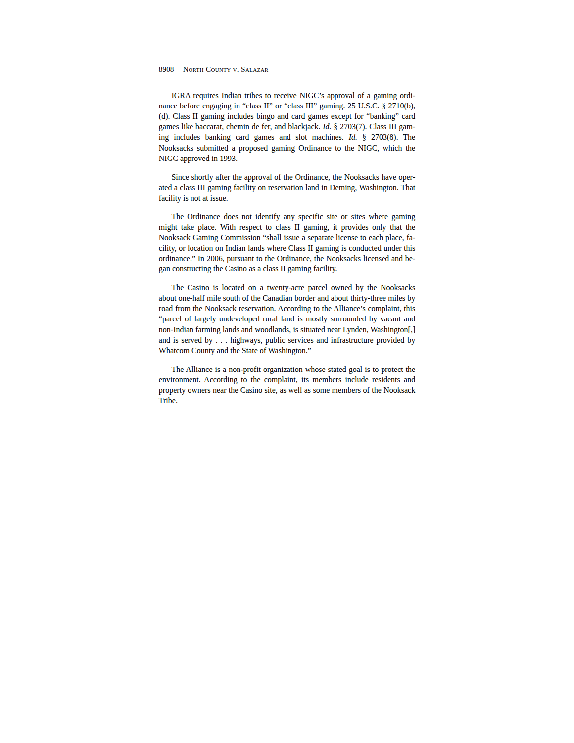8908
North County v. Salazar
IGRA requires Indian tribes to receive NIGC’s approval of a gaming ordinance before engaging in “class II” or “class III” gaming. 25 U.S.C. § 2710(b), (d). Class II gaming includes bingo and card games except for “banking” card games like baccarat, chemin de fer, and blackjack. Id. § 2703(7). Class III gaming includes banking card games and slot machines. Id. § 2703(8). The Nooksacks submitted a proposed gaming Ordinance to the NIGC, which the NIGC approved in 1993.
Since shortly after the approval of the Ordinance, the Nooksacks have operated a class III gaming facility on reservation land in Deming, Washington. That facility is not at issue.
The Ordinance does not identify any specific site or sites where gaming might take place. With respect to class II gaming, it provides only that the Nooksack Gaming Commission “shall issue a separate license to each place, facility, or location on Indian lands where Class II gaming is conducted under this ordinance.” In 2006, pursuant to the Ordinance, the Nooksacks licensed and began constructing the Casino as a class II gaming facility.
The Casino is located on a twenty-acre parcel owned by the Nooksacks about one-half mile south of the Canadian border and about thirty-three miles by road from the Nooksack reservation. According to the Alliance’s complaint, this “parcel of largely undeveloped rural land is mostly surrounded by vacant and non-Indian farming lands and woodlands, is situated near Lynden, Washington[,] and is served by . . . highways, public services and infrastructure provided by Whatcom County and the State of Washington.”
The Alliance is a non-profit organization whose stated goal is to protect the environment. According to the complaint, its members include residents and property owners near the Casino site, as well as some members of the Nooksack Tribe.